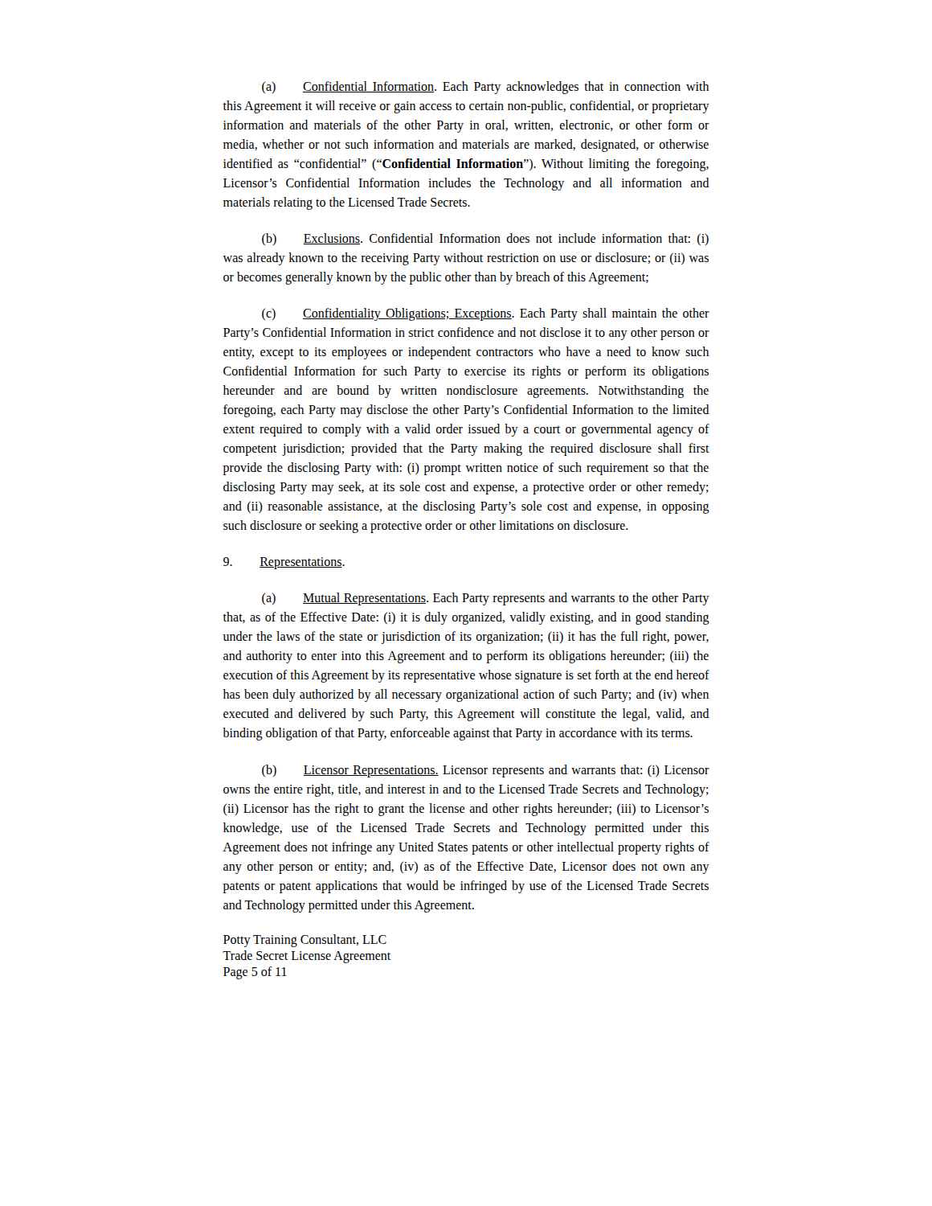(a) Confidential Information. Each Party acknowledges that in connection with this Agreement it will receive or gain access to certain non-public, confidential, or proprietary information and materials of the other Party in oral, written, electronic, or other form or media, whether or not such information and materials are marked, designated, or otherwise identified as “confidential” (“Confidential Information”). Without limiting the foregoing, Licensor’s Confidential Information includes the Technology and all information and materials relating to the Licensed Trade Secrets.
(b) Exclusions. Confidential Information does not include information that: (i) was already known to the receiving Party without restriction on use or disclosure; or (ii) was or becomes generally known by the public other than by breach of this Agreement;
(c) Confidentiality Obligations; Exceptions. Each Party shall maintain the other Party’s Confidential Information in strict confidence and not disclose it to any other person or entity, except to its employees or independent contractors who have a need to know such Confidential Information for such Party to exercise its rights or perform its obligations hereunder and are bound by written nondisclosure agreements. Notwithstanding the foregoing, each Party may disclose the other Party’s Confidential Information to the limited extent required to comply with a valid order issued by a court or governmental agency of competent jurisdiction; provided that the Party making the required disclosure shall first provide the disclosing Party with: (i) prompt written notice of such requirement so that the disclosing Party may seek, at its sole cost and expense, a protective order or other remedy; and (ii) reasonable assistance, at the disclosing Party’s sole cost and expense, in opposing such disclosure or seeking a protective order or other limitations on disclosure.
9. Representations.
(a) Mutual Representations. Each Party represents and warrants to the other Party that, as of the Effective Date: (i) it is duly organized, validly existing, and in good standing under the laws of the state or jurisdiction of its organization; (ii) it has the full right, power, and authority to enter into this Agreement and to perform its obligations hereunder; (iii) the execution of this Agreement by its representative whose signature is set forth at the end hereof has been duly authorized by all necessary organizational action of such Party; and (iv) when executed and delivered by such Party, this Agreement will constitute the legal, valid, and binding obligation of that Party, enforceable against that Party in accordance with its terms.
(b) Licensor Representations. Licensor represents and warrants that: (i) Licensor owns the entire right, title, and interest in and to the Licensed Trade Secrets and Technology; (ii) Licensor has the right to grant the license and other rights hereunder; (iii) to Licensor’s knowledge, use of the Licensed Trade Secrets and Technology permitted under this Agreement does not infringe any United States patents or other intellectual property rights of any other person or entity; and, (iv) as of the Effective Date, Licensor does not own any patents or patent applications that would be infringed by use of the Licensed Trade Secrets and Technology permitted under this Agreement.
Potty Training Consultant, LLC
Trade Secret License Agreement
Page 5 of 11